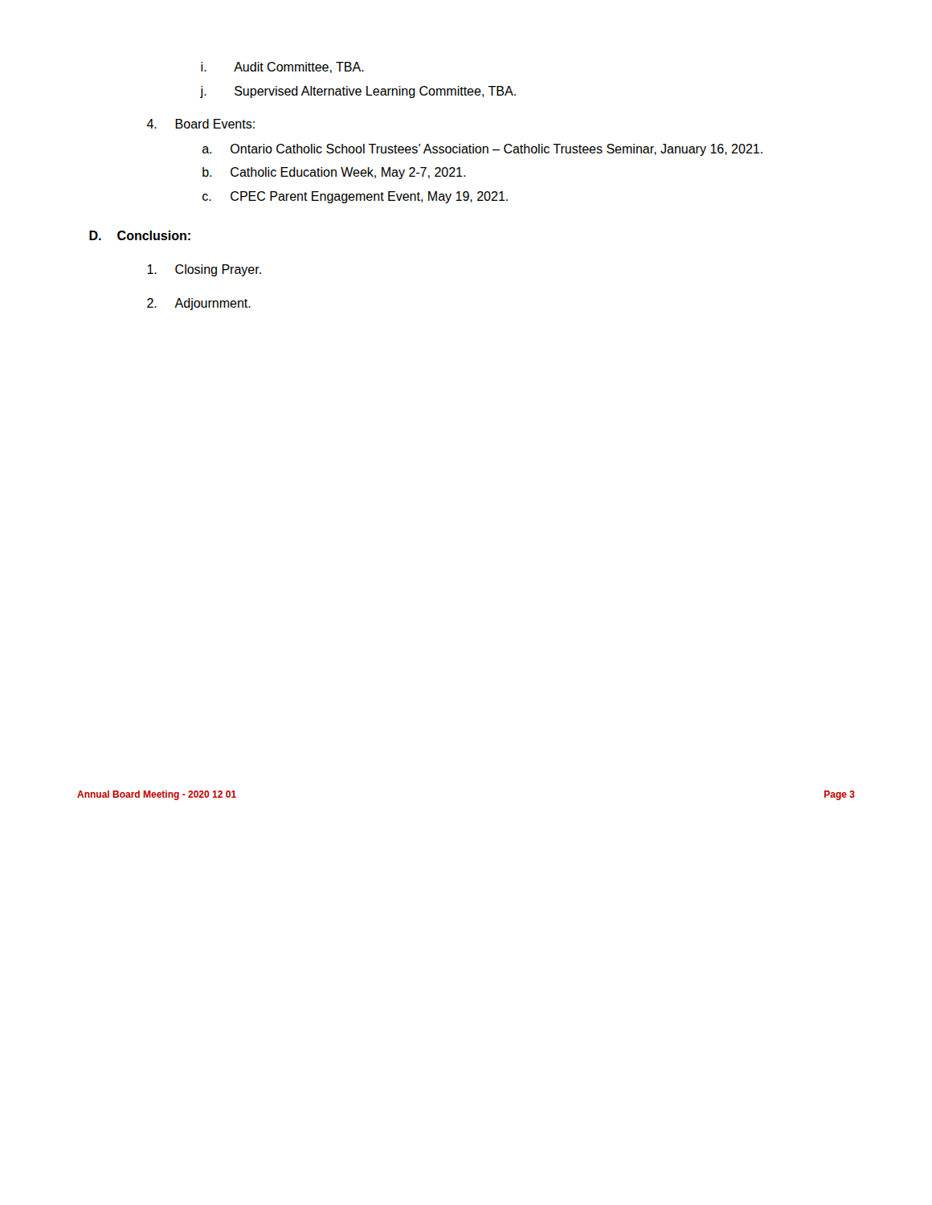i. Audit Committee, TBA.
j. Supervised Alternative Learning Committee, TBA.
4. Board Events:
a. Ontario Catholic School Trustees’ Association – Catholic Trustees Seminar, January 16, 2021.
b. Catholic Education Week, May 2-7, 2021.
c. CPEC Parent Engagement Event, May 19, 2021.
D. Conclusion:
1. Closing Prayer.
2. Adjournment.
Annual Board Meeting - 2020 12 01 Page 3